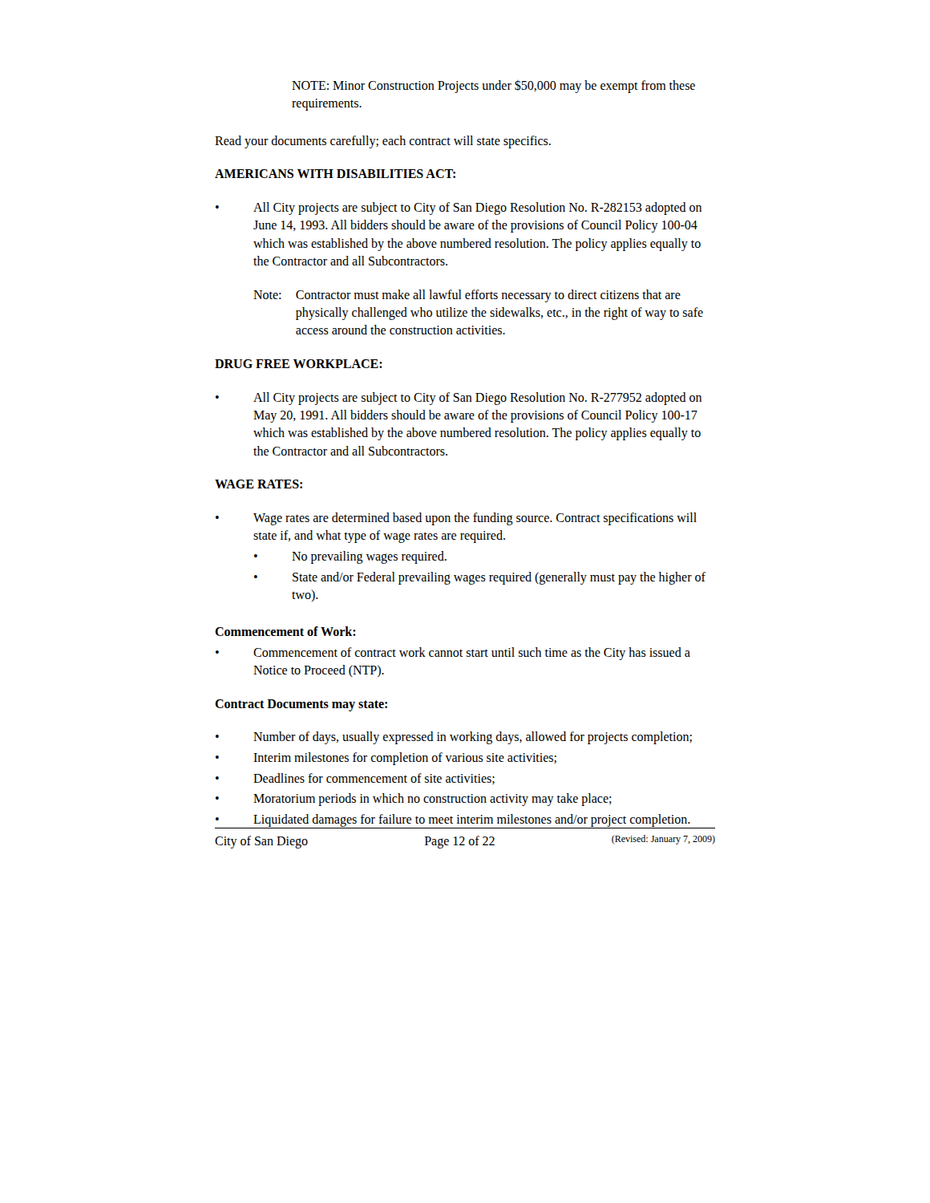NOTE: Minor Construction Projects under $50,000 may be exempt from these requirements.
Read your documents carefully; each contract will state specifics.
Americans with Disabilities Act:
•
All City projects are subject to City of San Diego Resolution No. R-282153 adopted on June 14, 1993. All bidders should be aware of the provisions of Council Policy 100-04 which was established by the above numbered resolution. The policy applies equally to the Contractor and all Subcontractors.
Note:
Contractor must make all lawful efforts necessary to direct citizens that are physically challenged who utilize the sidewalks, etc., in the right of way to safe access around the construction activities.
Drug Free Workplace:
•
All City projects are subject to City of San Diego Resolution No. R-277952 adopted on May 20, 1991. All bidders should be aware of the provisions of Council Policy 100-17 which was established by the above numbered resolution. The policy applies equally to the Contractor and all Subcontractors.
Wage Rates:
•
Wage rates are determined based upon the funding source. Contract specifications will state if, and what type of wage rates are required.
•
No prevailing wages required.
•
State and/or Federal prevailing wages required (generally must pay the higher of two).
Commencement of Work:
•
Commencement of contract work cannot start until such time as the City has issued a Notice to Proceed (NTP).
Contract Documents may state:
•
Number of days, usually expressed in working days, allowed for projects completion;
•
Interim milestones for completion of various site activities;
•
Deadlines for commencement of site activities;
•
Moratorium periods in which no construction activity may take place;
•
Liquidated damages for failure to meet interim milestones and/or project completion.
City of San Diego Page 12 of 22 (Revised: January 7, 2009)